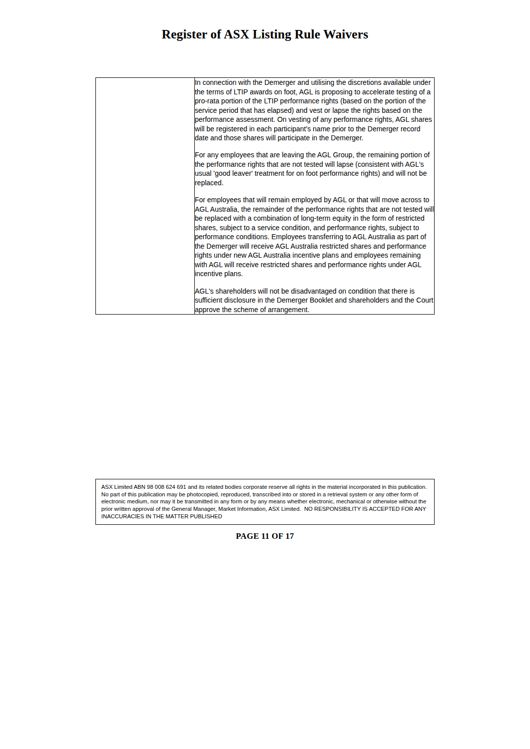Register of ASX Listing Rule Waivers
| | In connection with the Demerger and utilising the discretions available under the terms of LTIP awards on foot, AGL is proposing to accelerate testing of a pro-rata portion of the LTIP performance rights (based on the portion of the service period that has elapsed) and vest or lapse the rights based on the performance assessment. On vesting of any performance rights, AGL shares will be registered in each participant's name prior to the Demerger record date and those shares will participate in the Demerger. For any employees that are leaving the AGL Group, the remaining portion of the performance rights that are not tested will lapse (consistent with AGL's usual 'good leaver' treatment for on foot performance rights) and will not be replaced. For employees that will remain employed by AGL or that will move across to AGL Australia, the remainder of the performance rights that are not tested will be replaced with a combination of long-term equity in the form of restricted shares, subject to a service condition, and performance rights, subject to performance conditions. Employees transferring to AGL Australia as part of the Demerger will receive AGL Australia restricted shares and performance rights under new AGL Australia incentive plans and employees remaining with AGL will receive restricted shares and performance rights under AGL incentive plans. AGL's shareholders will not be disadvantaged on condition that there is sufficient disclosure in the Demerger Booklet and shareholders and the Court approve the scheme of arrangement. |
ASX Limited ABN 98 008 624 691 and its related bodies corporate reserve all rights in the material incorporated in this publication. No part of this publication may be photocopied, reproduced, transcribed into or stored in a retrieval system or any other form of electronic medium, nor may it be transmitted in any form or by any means whether electronic, mechanical or otherwise without the prior written approval of the General Manager, Market Information, ASX Limited. NO RESPONSIBILITY IS ACCEPTED FOR ANY INACCURACIES IN THE MATTER PUBLISHED
PAGE 11 OF 17